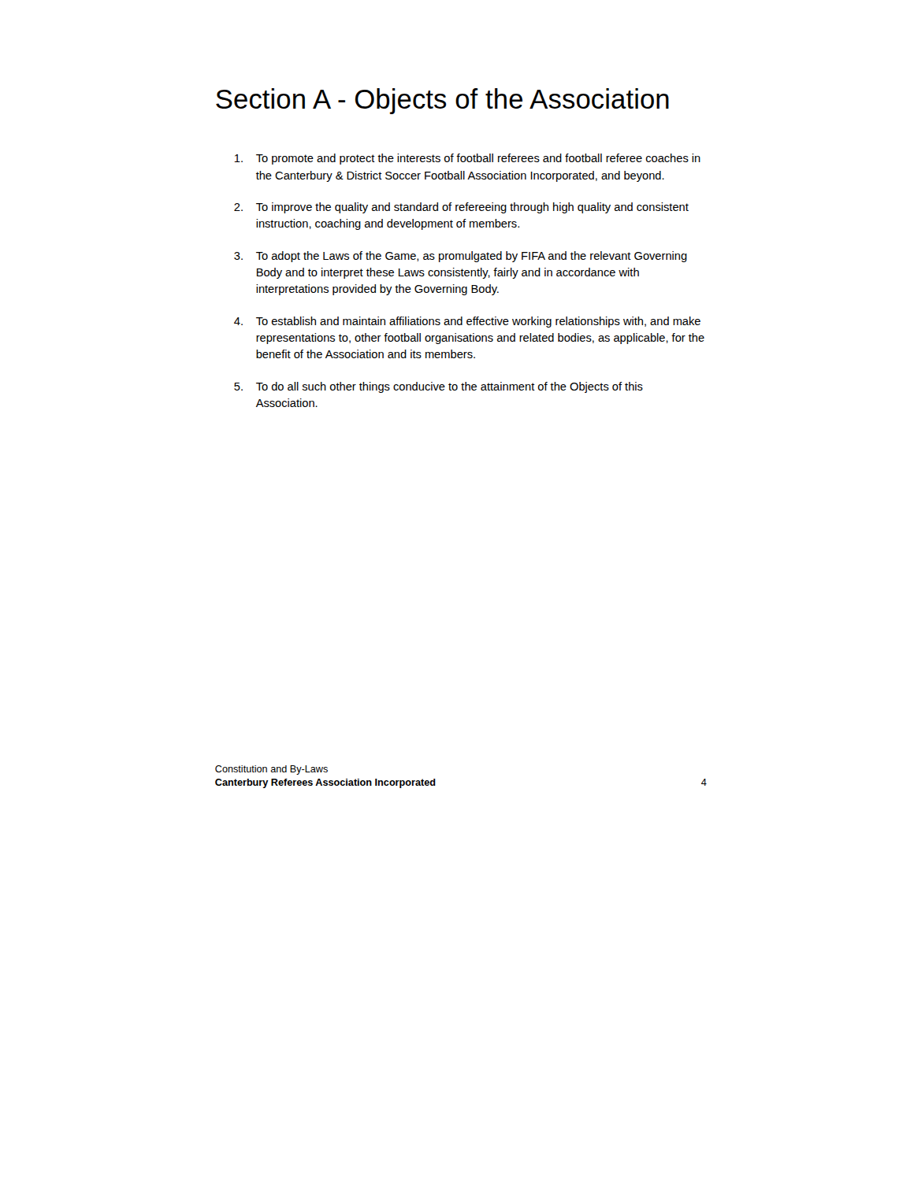Section A - Objects of the Association
To promote and protect the interests of football referees and football referee coaches in the Canterbury & District Soccer Football Association Incorporated, and beyond.
To improve the quality and standard of refereeing through high quality and consistent instruction, coaching and development of members.
To adopt the Laws of the Game, as promulgated by FIFA and the relevant Governing Body and to interpret these Laws consistently, fairly and in accordance with interpretations provided by the Governing Body.
To establish and maintain affiliations and effective working relationships with, and make representations to, other football organisations and related bodies, as applicable, for the benefit of the Association and its members.
To do all such other things conducive to the attainment of the Objects of this Association.
Constitution and By-Laws
Canterbury Referees Association Incorporated 4